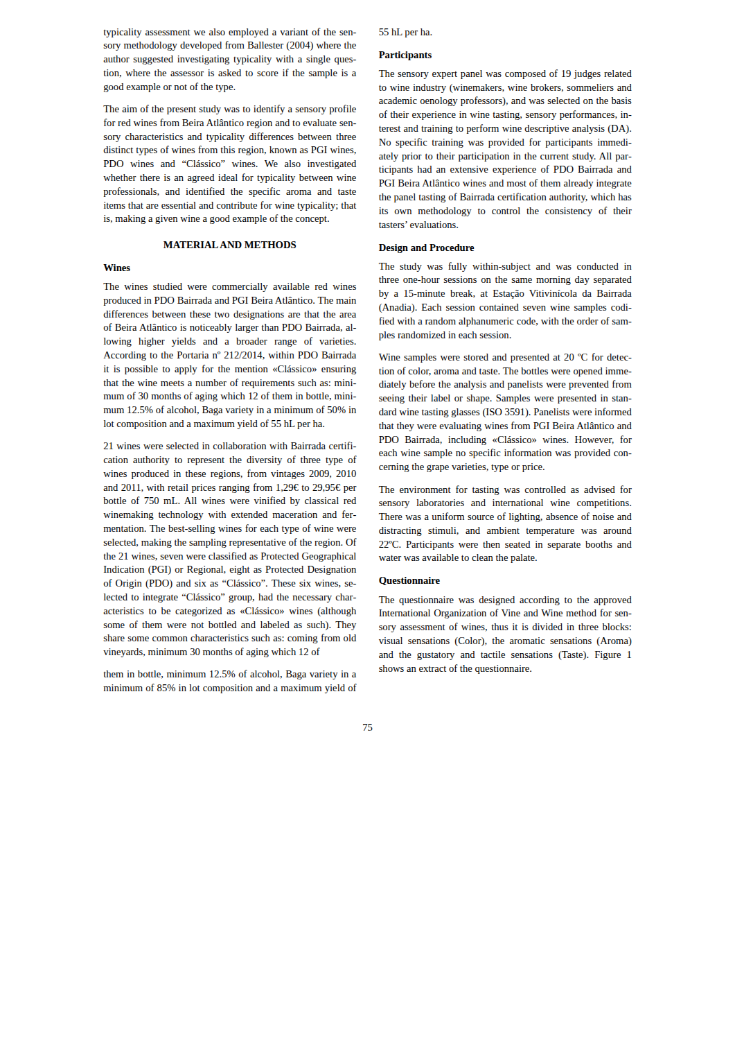typicality assessment we also employed a variant of the sensory methodology developed from Ballester (2004) where the author suggested investigating typicality with a single question, where the assessor is asked to score if the sample is a good example or not of the type.
The aim of the present study was to identify a sensory profile for red wines from Beira Atlântico region and to evaluate sensory characteristics and typicality differences between three distinct types of wines from this region, known as PGI wines, PDO wines and “Clássico” wines. We also investigated whether there is an agreed ideal for typicality between wine professionals, and identified the specific aroma and taste items that are essential and contribute for wine typicality; that is, making a given wine a good example of the concept.
Material and Methods
Wines
The wines studied were commercially available red wines produced in PDO Bairrada and PGI Beira Atlântico. The main differences between these two designations are that the area of Beira Atlântico is noticeably larger than PDO Bairrada, allowing higher yields and a broader range of varieties. According to the Portaria nº 212/2014, within PDO Bairrada it is possible to apply for the mention «Clássico» ensuring that the wine meets a number of requirements such as: minimum of 30 months of aging which 12 of them in bottle, minimum 12.5% of alcohol, Baga variety in a minimum of 50% in lot composition and a maximum yield of 55 hL per ha.
21 wines were selected in collaboration with Bairrada certification authority to represent the diversity of three type of wines produced in these regions, from vintages 2009, 2010 and 2011, with retail prices ranging from 1,29€ to 29,95€ per bottle of 750 mL. All wines were vinified by classical red winemaking technology with extended maceration and fermentation. The best-selling wines for each type of wine were selected, making the sampling representative of the region. Of the 21 wines, seven were classified as Protected Geographical Indication (PGI) or Regional, eight as Protected Designation of Origin (PDO) and six as “Clássico”. These six wines, selected to integrate “Clássico” group, had the necessary characteristics to be categorized as «Clássico» wines (although some of them were not bottled and labeled as such). They share some common characteristics such as: coming from old vineyards, minimum 30 months of aging which 12 of
them in bottle, minimum 12.5% of alcohol, Baga variety in a minimum of 85% in lot composition and a maximum yield of 55 hL per ha.
Participants
The sensory expert panel was composed of 19 judges related to wine industry (winemakers, wine brokers, sommeliers and academic oenology professors), and was selected on the basis of their experience in wine tasting, sensory performances, interest and training to perform wine descriptive analysis (DA). No specific training was provided for participants immediately prior to their participation in the current study. All participants had an extensive experience of PDO Bairrada and PGI Beira Atlântico wines and most of them already integrate the panel tasting of Bairrada certification authority, which has its own methodology to control the consistency of their tasters’ evaluations.
Design and Procedure
The study was fully within-subject and was conducted in three one-hour sessions on the same morning day separated by a 15-minute break, at Estação Vitivinícola da Bairrada (Anadia). Each session contained seven wine samples codified with a random alphanumeric code, with the order of samples randomized in each session.
Wine samples were stored and presented at 20 ºC for detection of color, aroma and taste. The bottles were opened immediately before the analysis and panelists were prevented from seeing their label or shape. Samples were presented in standard wine tasting glasses (ISO 3591). Panelists were informed that they were evaluating wines from PGI Beira Atlântico and PDO Bairrada, including «Clássico» wines. However, for each wine sample no specific information was provided concerning the grape varieties, type or price.
The environment for tasting was controlled as advised for sensory laboratories and international wine competitions. There was a uniform source of lighting, absence of noise and distracting stimuli, and ambient temperature was around 22ºC. Participants were then seated in separate booths and water was available to clean the palate.
Questionnaire
The questionnaire was designed according to the approved International Organization of Vine and Wine method for sensory assessment of wines, thus it is divided in three blocks: visual sensations (Color), the aromatic sensations (Aroma) and the gustatory and tactile sensations (Taste). Figure 1 shows an extract of the questionnaire.
75